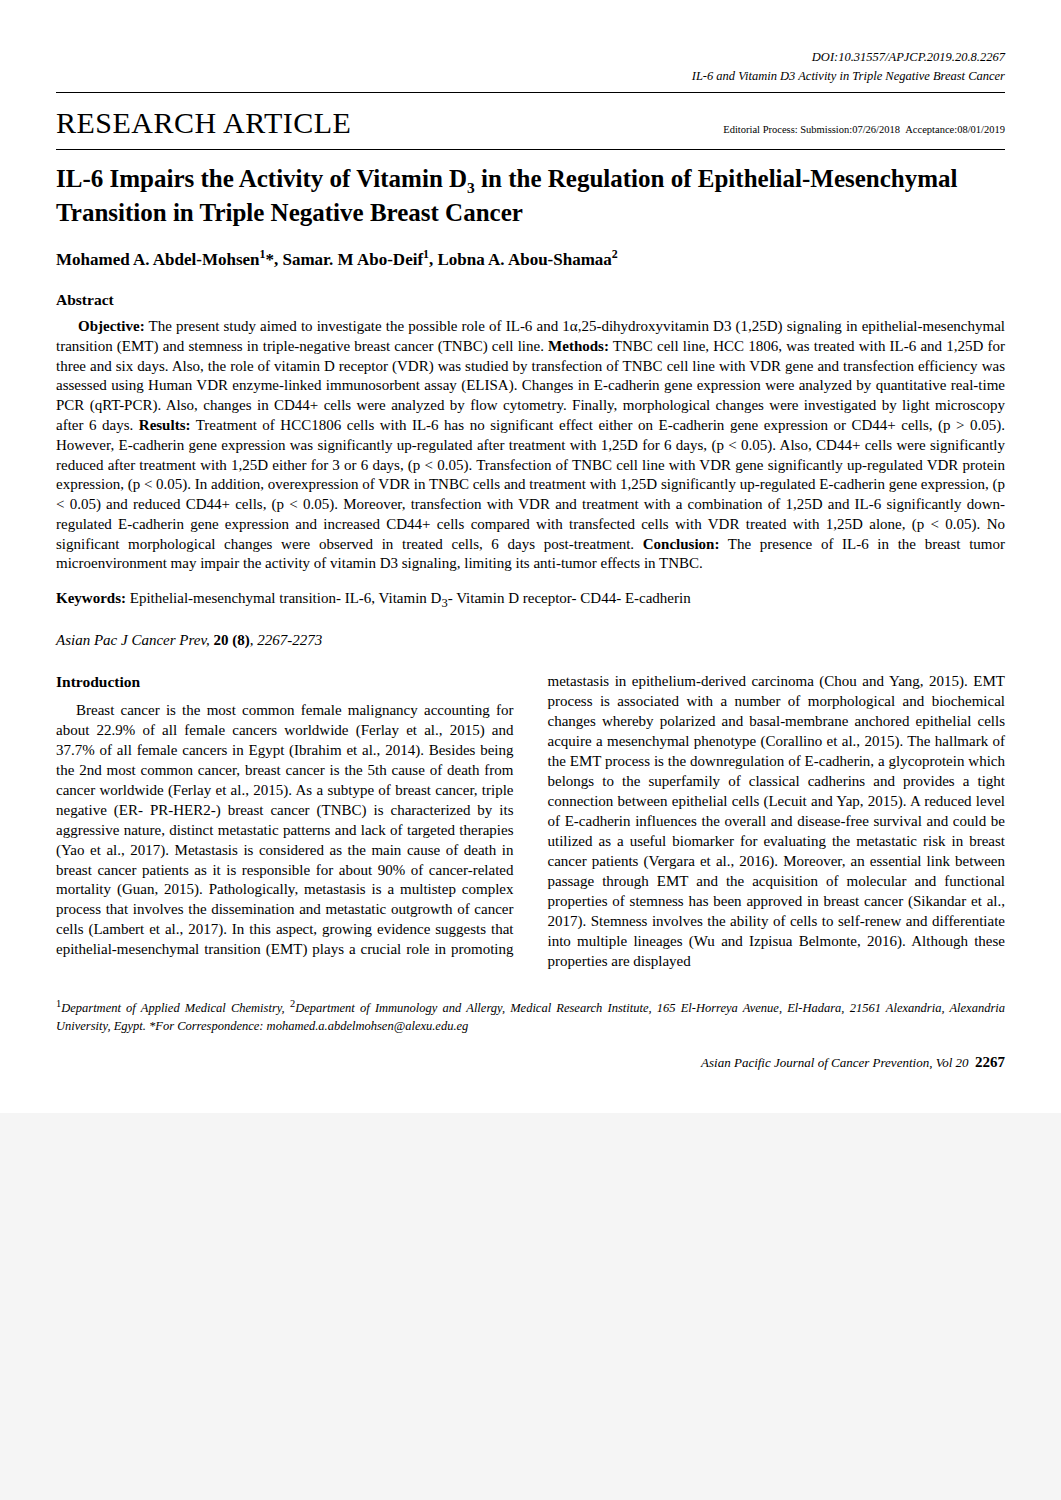DOI:10.31557/APJCP.2019.20.8.2267
IL-6 and Vitamin D3 Activity in Triple Negative Breast Cancer
RESEARCH ARTICLE
Editorial Process: Submission:07/26/2018 Acceptance:08/01/2019
IL-6 Impairs the Activity of Vitamin D3 in the Regulation of Epithelial-Mesenchymal Transition in Triple Negative Breast Cancer
Mohamed A. Abdel-Mohsen1*, Samar. M Abo-Deif1, Lobna A. Abou-Shamaa2
Abstract
Objective: The present study aimed to investigate the possible role of IL-6 and 1α,25-dihydroxyvitamin D3 (1,25D) signaling in epithelial-mesenchymal transition (EMT) and stemness in triple-negative breast cancer (TNBC) cell line. Methods: TNBC cell line, HCC 1806, was treated with IL-6 and 1,25D for three and six days. Also, the role of vitamin D receptor (VDR) was studied by transfection of TNBC cell line with VDR gene and transfection efficiency was assessed using Human VDR enzyme-linked immunosorbent assay (ELISA). Changes in E-cadherin gene expression were analyzed by quantitative real-time PCR (qRT-PCR). Also, changes in CD44+ cells were analyzed by flow cytometry. Finally, morphological changes were investigated by light microscopy after 6 days. Results: Treatment of HCC1806 cells with IL-6 has no significant effect either on E-cadherin gene expression or CD44+ cells, (p > 0.05). However, E-cadherin gene expression was significantly up-regulated after treatment with 1,25D for 6 days, (p < 0.05). Also, CD44+ cells were significantly reduced after treatment with 1,25D either for 3 or 6 days, (p < 0.05). Transfection of TNBC cell line with VDR gene significantly up-regulated VDR protein expression, (p < 0.05). In addition, overexpression of VDR in TNBC cells and treatment with 1,25D significantly up-regulated E-cadherin gene expression, (p < 0.05) and reduced CD44+ cells, (p < 0.05). Moreover, transfection with VDR and treatment with a combination of 1,25D and IL-6 significantly down-regulated E-cadherin gene expression and increased CD44+ cells compared with transfected cells with VDR treated with 1,25D alone, (p < 0.05). No significant morphological changes were observed in treated cells, 6 days post-treatment. Conclusion: The presence of IL-6 in the breast tumor microenvironment may impair the activity of vitamin D3 signaling, limiting its anti-tumor effects in TNBC.
Keywords: Epithelial-mesenchymal transition- IL-6, Vitamin D3- Vitamin D receptor- CD44- E-cadherin
Asian Pac J Cancer Prev, 20 (8), 2267-2273
Introduction
Breast cancer is the most common female malignancy accounting for about 22.9% of all female cancers worldwide (Ferlay et al., 2015) and 37.7% of all female cancers in Egypt (Ibrahim et al., 2014). Besides being the 2nd most common cancer, breast cancer is the 5th cause of death from cancer worldwide (Ferlay et al., 2015). As a subtype of breast cancer, triple negative (ER- PR-HER2-) breast cancer (TNBC) is characterized by its aggressive nature, distinct metastatic patterns and lack of targeted therapies (Yao et al., 2017). Metastasis is considered as the main cause of death in breast cancer patients as it is responsible for about 90% of cancer-related mortality (Guan, 2015). Pathologically, metastasis is a multistep complex process that involves the dissemination and metastatic outgrowth of cancer cells (Lambert et al., 2017). In this aspect, growing evidence suggests that epithelial-mesenchymal transition (EMT) plays a crucial role in promoting metastasis in epithelium-derived carcinoma (Chou and Yang, 2015). EMT process is associated with a number of morphological and biochemical changes whereby polarized and basal-membrane anchored epithelial cells acquire a mesenchymal phenotype (Corallino et al., 2015). The hallmark of the EMT process is the downregulation of E-cadherin, a glycoprotein which belongs to the superfamily of classical cadherins and provides a tight connection between epithelial cells (Lecuit and Yap, 2015). A reduced level of E-cadherin influences the overall and disease-free survival and could be utilized as a useful biomarker for evaluating the metastatic risk in breast cancer patients (Vergara et al., 2016). Moreover, an essential link between passage through EMT and the acquisition of molecular and functional properties of stemness has been approved in breast cancer (Sikandar et al., 2017). Stemness involves the ability of cells to self-renew and differentiate into multiple lineages (Wu and Izpisua Belmonte, 2016). Although these properties are displayed
1Department of Applied Medical Chemistry, 2Department of Immunology and Allergy, Medical Research Institute, 165 El-Horreya Avenue, El-Hadara, 21561 Alexandria, Alexandria University, Egypt. *For Correspondence: mohamed.a.abdelmohsen@alexu.edu.eg
Asian Pacific Journal of Cancer Prevention, Vol 20 2267